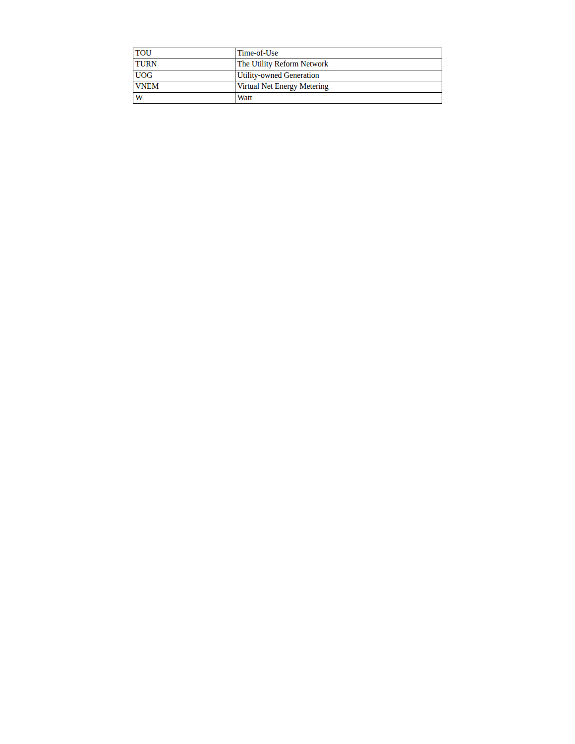| TOU | Time-of-Use |
| TURN | The Utility Reform Network |
| UOG | Utility-owned Generation |
| VNEM | Virtual Net Energy Metering |
| W | Watt |